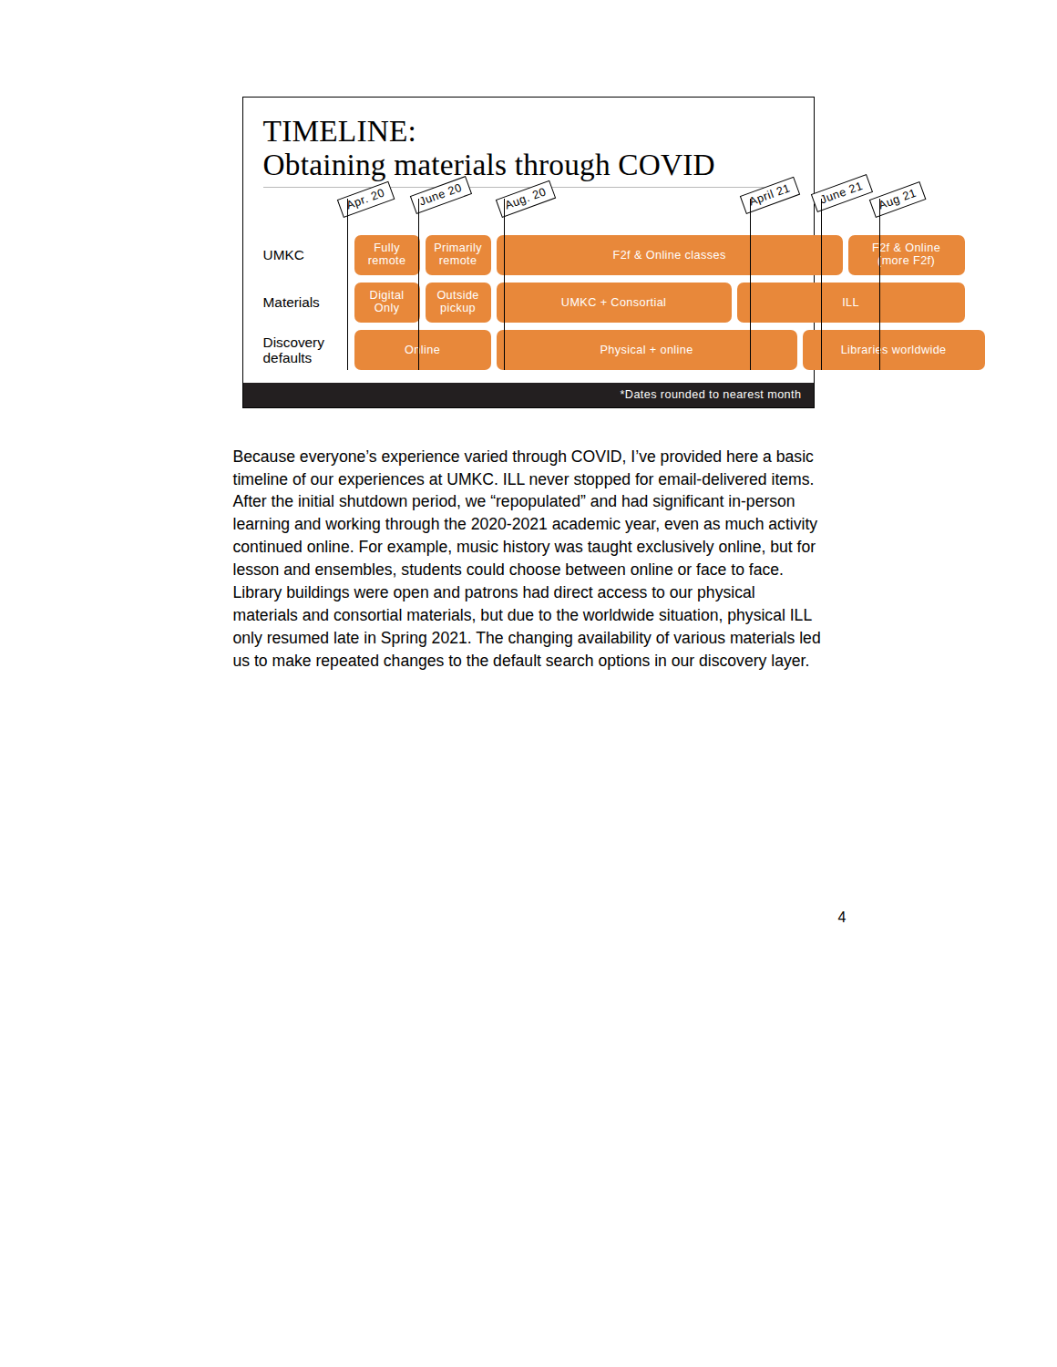TIMELINE:
Obtaining materials through COVID
Apr. 20
June 20
Aug. 20
April 21
June 21
Aug 21
UMKC
Fully
remote
Primarily
remote
F2f & Online classes
F2f & Online
(more F2f)
Materials
Digital
Only
Outside
pickup
UMKC + Consortial
ILL
Discovery
defaults
Online
Physical + online
Libraries worldwide
*Dates rounded to nearest month
Because everyone’s experience varied through COVID, I’ve provided here a basic timeline of our experiences at UMKC. ILL never stopped for email-delivered items. After the initial shutdown period, we “repopulated” and had significant in-person learning and working through the 2020-2021 academic year, even as much activity continued online. For example, music history was taught exclusively online, but for lesson and ensembles, students could choose between online or face to face. Library buildings were open and patrons had direct access to our physical materials and consortial materials, but due to the worldwide situation, physical ILL only resumed late in Spring 2021. The changing availability of various materials led us to make repeated changes to the default search options in our discovery layer.
4